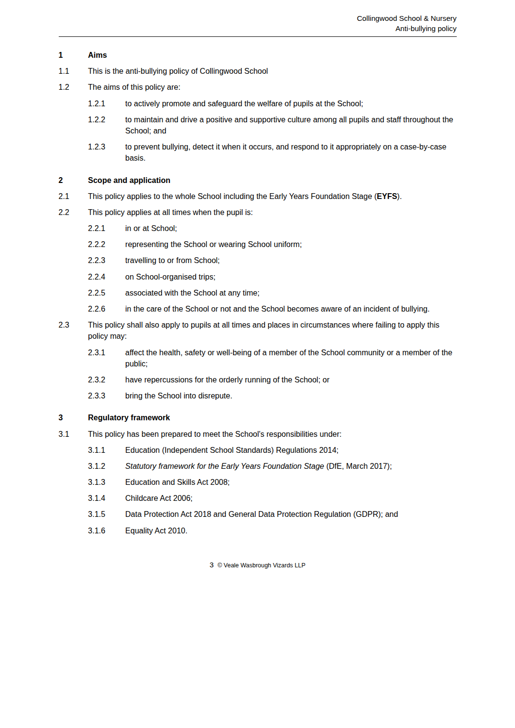Collingwood School & Nursery Anti-bullying policy
1 Aims
1.1 This is the anti-bullying policy of Collingwood School
1.2 The aims of this policy are:
1.2.1 to actively promote and safeguard the welfare of pupils at the School;
1.2.2 to maintain and drive a positive and supportive culture among all pupils and staff throughout the School; and
1.2.3 to prevent bullying, detect it when it occurs, and respond to it appropriately on a case-by-case basis.
2 Scope and application
2.1 This policy applies to the whole School including the Early Years Foundation Stage (EYFS).
2.2 This policy applies at all times when the pupil is:
2.2.1 in or at School;
2.2.2 representing the School or wearing School uniform;
2.2.3 travelling to or from School;
2.2.4 on School-organised trips;
2.2.5 associated with the School at any time;
2.2.6 in the care of the School or not and the School becomes aware of an incident of bullying.
2.3 This policy shall also apply to pupils at all times and places in circumstances where failing to apply this policy may:
2.3.1 affect the health, safety or well-being of a member of the School community or a member of the public;
2.3.2 have repercussions for the orderly running of the School; or
2.3.3 bring the School into disrepute.
3 Regulatory framework
3.1 This policy has been prepared to meet the School's responsibilities under:
3.1.1 Education (Independent School Standards) Regulations 2014;
3.1.2 Statutory framework for the Early Years Foundation Stage (DfE, March 2017);
3.1.3 Education and Skills Act 2008;
3.1.4 Childcare Act 2006;
3.1.5 Data Protection Act 2018 and General Data Protection Regulation (GDPR); and
3.1.6 Equality Act 2010.
3© Veale Wasbrough Vizards LLP